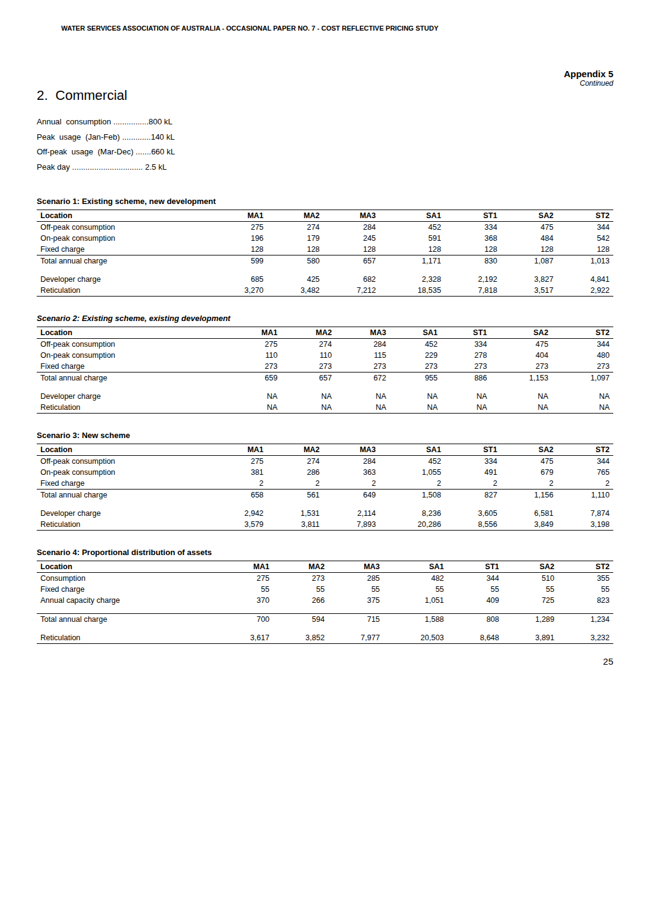WATER SERVICES ASSOCIATION OF AUSTRALIA - OCCASIONAL PAPER NO. 7 - COST REFLECTIVE PRICING STUDY
Appendix 5Continued
2. Commercial
Annual consumption ................800 kL
Peak usage (Jan-Feb) .............140 kL
Off-peak usage (Mar-Dec) .......660 kL
Peak day ................................ 2.5 kL
Scenario 1: Existing scheme, new development
| Location | MA1 | MA2 | MA3 | SA1 | ST1 | SA2 | ST2 |
| --- | --- | --- | --- | --- | --- | --- | --- |
| Off-peak consumption | 275 | 274 | 284 | 452 | 334 | 475 | 344 |
| On-peak consumption | 196 | 179 | 245 | 591 | 368 | 484 | 542 |
| Fixed charge | 128 | 128 | 128 | 128 | 128 | 128 | 128 |
| Total annual charge | 599 | 580 | 657 | 1,171 | 830 | 1,087 | 1,013 |
| Developer charge | 685 | 425 | 682 | 2,328 | 2,192 | 3,827 | 4,841 |
| Reticulation | 3,270 | 3,482 | 7,212 | 18,535 | 7,818 | 3,517 | 2,922 |
Scenario 2: Existing scheme, existing development
| Location | MA1 | MA2 | MA3 | SA1 | ST1 | SA2 | ST2 |
| --- | --- | --- | --- | --- | --- | --- | --- |
| Off-peak consumption | 275 | 274 | 284 | 452 | 334 | 475 | 344 |
| On-peak consumption | 110 | 110 | 115 | 229 | 278 | 404 | 480 |
| Fixed charge | 273 | 273 | 273 | 273 | 273 | 273 | 273 |
| Total annual charge | 659 | 657 | 672 | 955 | 886 | 1,153 | 1,097 |
| Developer charge | NA | NA | NA | NA | NA | NA | NA |
| Reticulation | NA | NA | NA | NA | NA | NA | NA |
Scenario 3: New scheme
| Location | MA1 | MA2 | MA3 | SA1 | ST1 | SA2 | ST2 |
| --- | --- | --- | --- | --- | --- | --- | --- |
| Off-peak consumption | 275 | 274 | 284 | 452 | 334 | 475 | 344 |
| On-peak consumption | 381 | 286 | 363 | 1,055 | 491 | 679 | 765 |
| Fixed charge | 2 | 2 | 2 | 2 | 2 | 2 | 2 |
| Total annual charge | 658 | 561 | 649 | 1,508 | 827 | 1,156 | 1,110 |
| Developer charge | 2,942 | 1,531 | 2,114 | 8,236 | 3,605 | 6,581 | 7,874 |
| Reticulation | 3,579 | 3,811 | 7,893 | 20,286 | 8,556 | 3,849 | 3,198 |
Scenario 4: Proportional distribution of assets
| Location | MA1 | MA2 | MA3 | SA1 | ST1 | SA2 | ST2 |
| --- | --- | --- | --- | --- | --- | --- | --- |
| Consumption | 275 | 273 | 285 | 482 | 344 | 510 | 355 |
| Fixed charge | 55 | 55 | 55 | 55 | 55 | 55 | 55 |
| Annual capacity charge | 370 | 266 | 375 | 1,051 | 409 | 725 | 823 |
| Total annual charge | 700 | 594 | 715 | 1,588 | 808 | 1,289 | 1,234 |
| Reticulation | 3,617 | 3,852 | 7,977 | 20,503 | 8,648 | 3,891 | 3,232 |
25